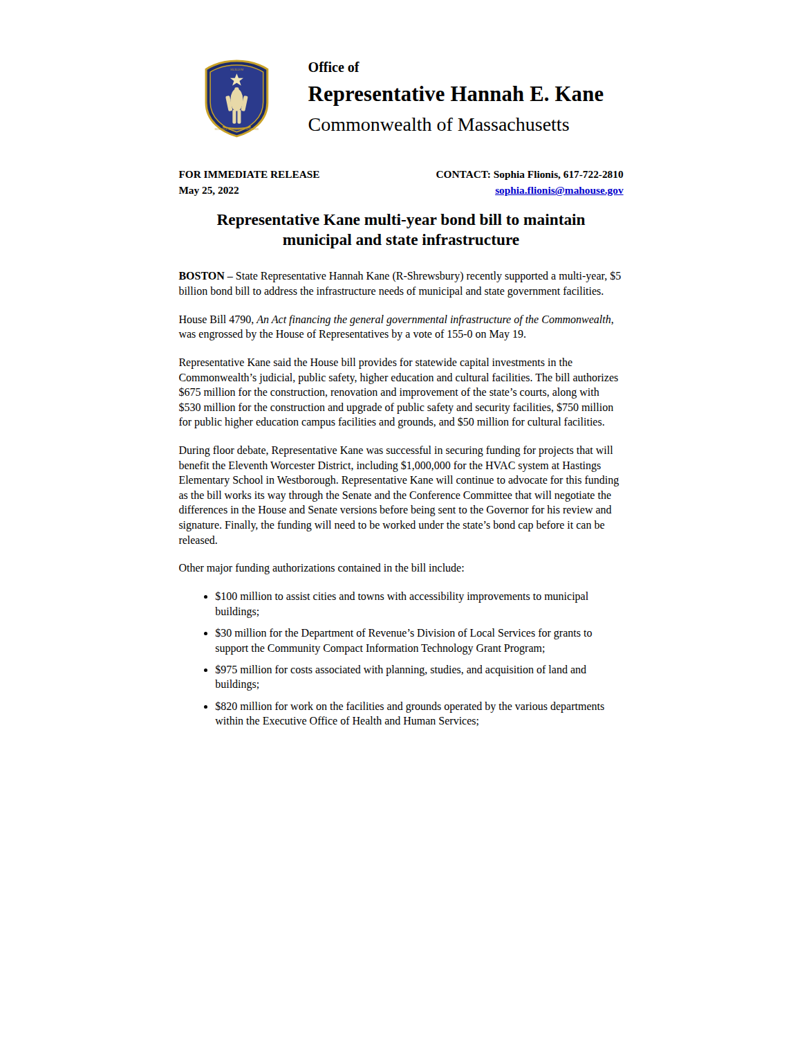SIGILLVM REIPVBLICAE MASSACHVSETTENSIS
Office of
Representative Hannah E. Kane
Commonwealth of Massachusetts
FOR IMMEDIATE RELEASE
CONTACT: Sophia Flionis, 617-722-2810
May 25, 2022
sophia.flionis@mahouse.gov
Representative Kane multi-year bond bill to maintain municipal and state infrastructure
BOSTON – State Representative Hannah Kane (R-Shrewsbury) recently supported a multi-year, $5 billion bond bill to address the infrastructure needs of municipal and state government facilities.
House Bill 4790, An Act financing the general governmental infrastructure of the Commonwealth, was engrossed by the House of Representatives by a vote of 155-0 on May 19.
Representative Kane said the House bill provides for statewide capital investments in the Commonwealth’s judicial, public safety, higher education and cultural facilities. The bill authorizes $675 million for the construction, renovation and improvement of the state’s courts, along with $530 million for the construction and upgrade of public safety and security facilities, $750 million for public higher education campus facilities and grounds, and $50 million for cultural facilities.
During floor debate, Representative Kane was successful in securing funding for projects that will benefit the Eleventh Worcester District, including $1,000,000 for the HVAC system at Hastings Elementary School in Westborough. Representative Kane will continue to advocate for this funding as the bill works its way through the Senate and the Conference Committee that will negotiate the differences in the House and Senate versions before being sent to the Governor for his review and signature. Finally, the funding will need to be worked under the state’s bond cap before it can be released.
Other major funding authorizations contained in the bill include:
$100 million to assist cities and towns with accessibility improvements to municipal buildings;
$30 million for the Department of Revenue’s Division of Local Services for grants to support the Community Compact Information Technology Grant Program;
$975 million for costs associated with planning, studies, and acquisition of land and buildings;
$820 million for work on the facilities and grounds operated by the various departments within the Executive Office of Health and Human Services;